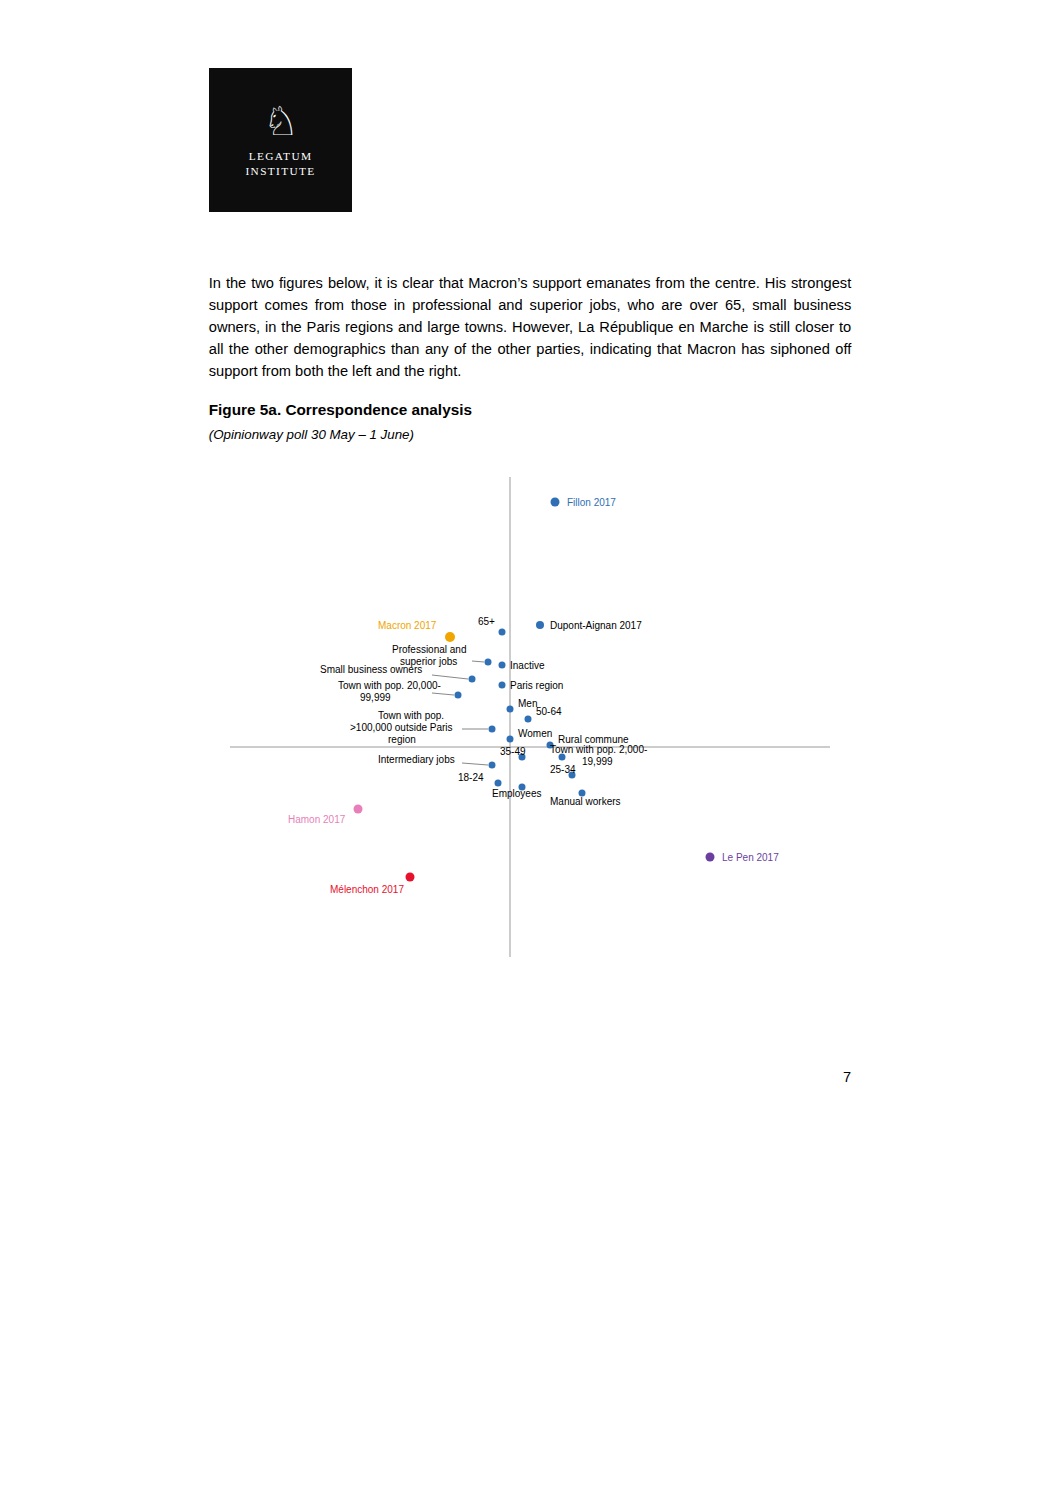♘
LEGATUM
INSTITUTE
In the two figures below, it is clear that Macron’s support emanates from the centre. His strongest support comes from those in professional and superior jobs, who are over 65, small business owners, in the Paris regions and large towns. However, La République en Marche is still closer to all the other demographics than any of the other parties, indicating that Macron has siphoned off support from both the left and the right.
Figure 5a. Correspondence analysis
(Opinionway poll 30 May – 1 June)
Fillon 2017 Dupont-Aignan 2017 Macron 2017 65+ Professional and superior jobs Inactive Small business owners Paris region Town with pop. 20,000- 99,999 Men 50-64 Town with pop. >100,000 outside Paris region Women Rural commune 35-49 Town with pop. 2,000- 19,999 Intermediary jobs 25-34 18-24 Employees Manual workers Hamon 2017 Le Pen 2017 Mélenchon 2017
7